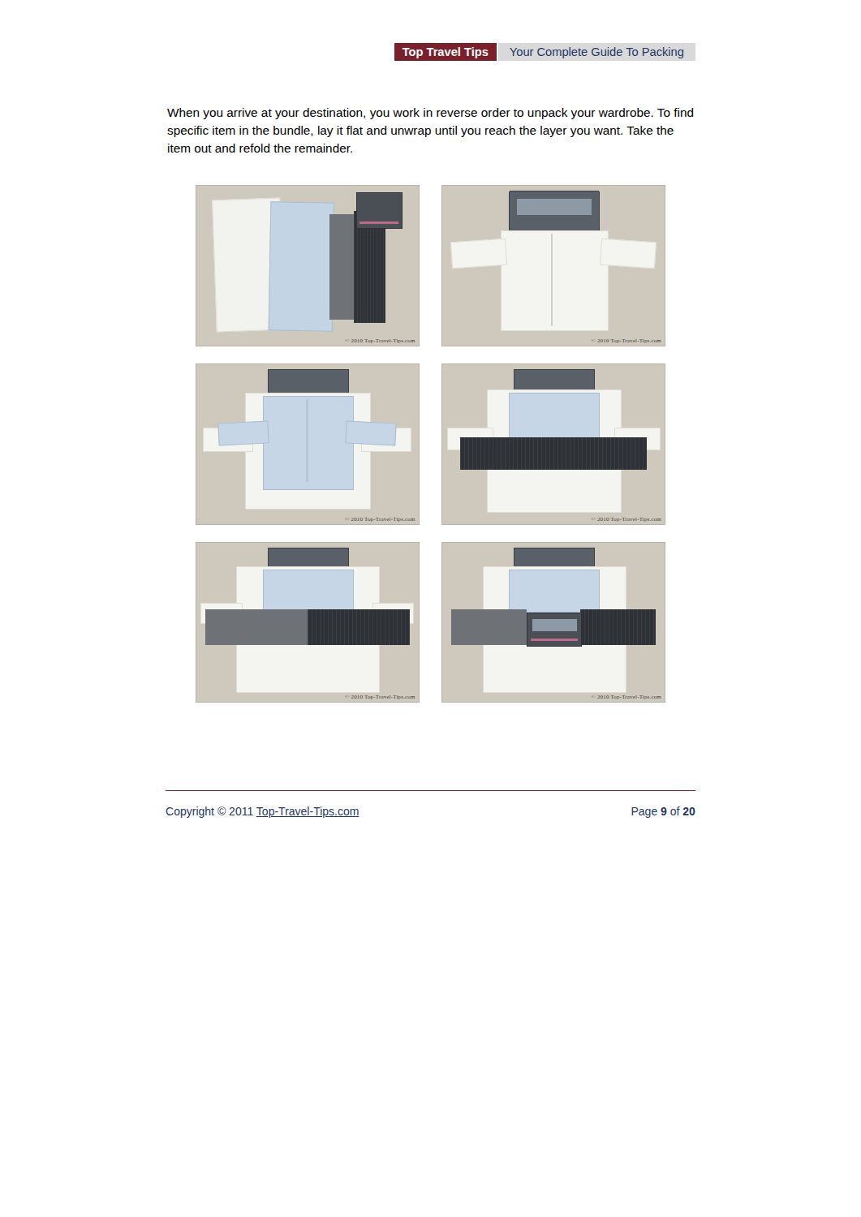Top Travel Tips
Your Complete Guide To Packing
When you arrive at your destination, you work in reverse order to unpack your wardrobe. To find specific item in the bundle, lay it flat and unwrap until you reach the layer you want. Take the item out and refold the remainder.
© 2010 Top-Travel-Tips.com
© 2010 Top-Travel-Tips.com
© 2010 Top-Travel-Tips.com
© 2010 Top-Travel-Tips.com
© 2010 Top-Travel-Tips.com
© 2010 Top-Travel-Tips.com
Copyright © 2011 Top-Travel-Tips.com
Page 9 of 20